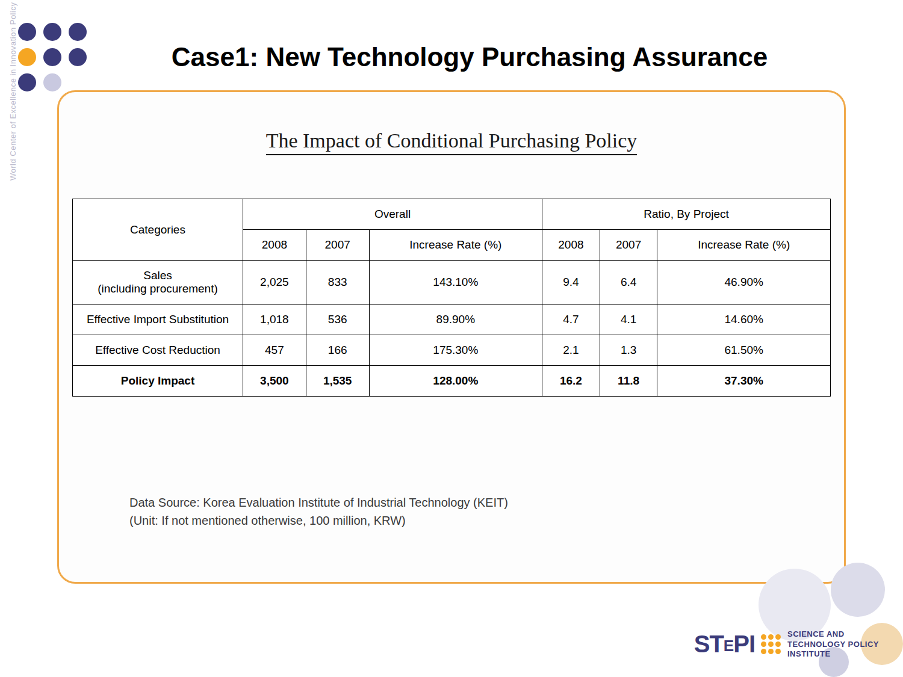World Center of Excellence in Innovation Policy Research
Case1: New Technology Purchasing Assurance
The Impact of Conditional Purchasing Policy
| Categories | Overall | Ratio, By Project |
| --- | --- | --- |
| 2008 | 2007 | Increase Rate (%) | 2008 | 2007 | Increase Rate (%) |
| Sales (including procurement) | 2,025 | 833 | 143.10% | 9.4 | 6.4 | 46.90% |
| Effective Import Substitution | 1,018 | 536 | 89.90% | 4.7 | 4.1 | 14.60% |
| Effective Cost Reduction | 457 | 166 | 175.30% | 2.1 | 1.3 | 61.50% |
| Policy Impact | 3,500 | 1,535 | 128.00% | 16.2 | 11.8 | 37.30% |
Data Source: Korea Evaluation Institute of Industrial Technology (KEIT)
(Unit: If not mentioned otherwise, 100 million, KRW)
STEPI
SCIENCE AND
TECHNOLOGY POLICY
INSTITUTE